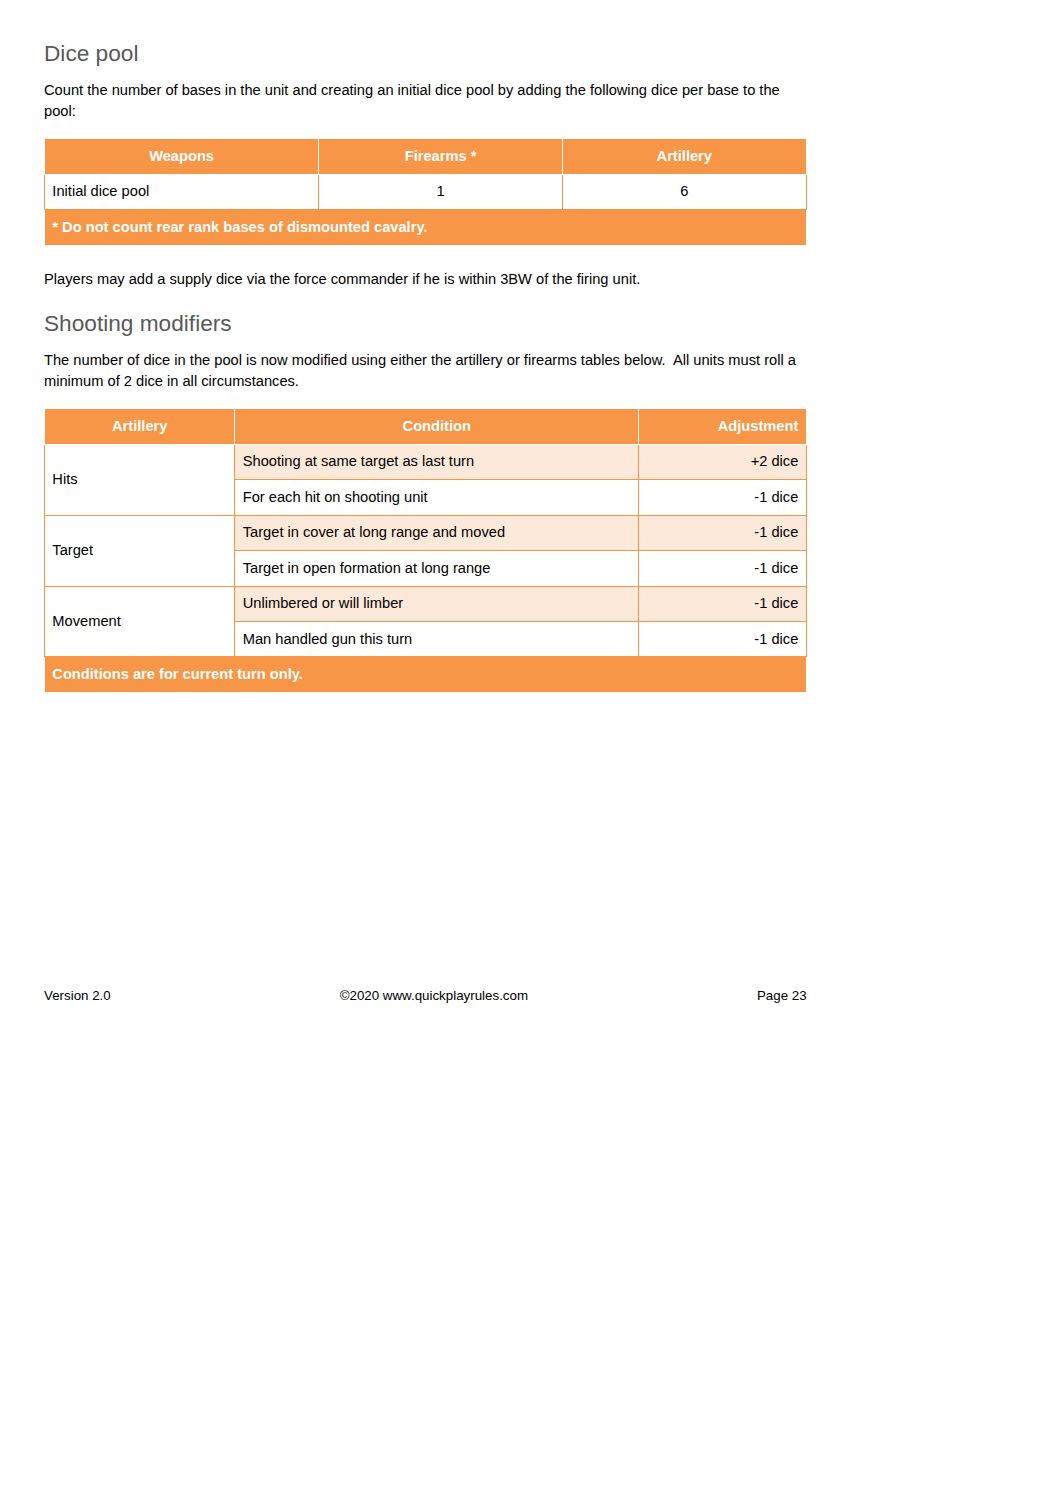Dice pool
Count the number of bases in the unit and creating an initial dice pool by adding the following dice per base to the pool:
| Weapons | Firearms * | Artillery |
| --- | --- | --- |
| Initial dice pool | 1 | 6 |
| * Do not count rear rank bases of dismounted cavalry. |
Players may add a supply dice via the force commander if he is within 3BW of the firing unit.
Shooting modifiers
The number of dice in the pool is now modified using either the artillery or firearms tables below. All units must roll a minimum of 2 dice in all circumstances.
| Artillery | Condition | Adjustment |
| --- | --- | --- |
| Hits | Shooting at same target as last turn | +2 dice |
| For each hit on shooting unit | -1 dice |
| Target | Target in cover at long range and moved | -1 dice |
| Target in open formation at long range | -1 dice |
| Movement | Unlimbered or will limber | -1 dice |
| Man handled gun this turn | -1 dice |
| Conditions are for current turn only. |
Version 2.0 ©2020 www.quickplayrules.com Page 23